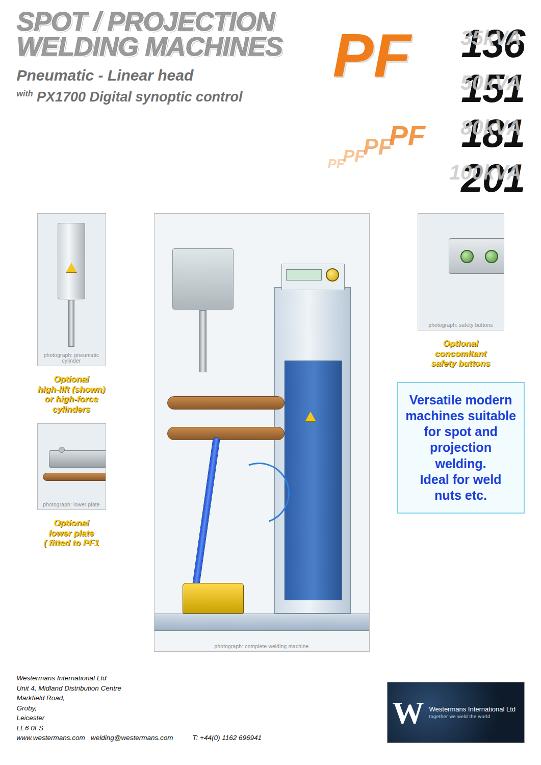SPOT / PROJECTION
WELDING MACHINES
Pneumatic - Linear head
with PX1700 Digital synoptic control
PF PF PF PF
PF
35kVA
136
50kVA
151
80kVA
181
100kVA
201
photograph: pneumatic cylinder
Optional
high-lift (shown)
or high-force
cylinders
photograph: lower plate
Optional
lower plate
( fitted to PF1
photograph: complete welding machine
photograph: safety buttons
Optional
concomitant
safety buttons
Versatile modern machines suitable for spot and projection welding.
Ideal for weld nuts etc.
Westermans International Ltd
Unit 4, Midland Distribution Centre
Markfield Road,
Groby,
Leicester
LE6 0FS
www.westermans.com welding@westermans.com T: +44(0) 1162 696941
W
Westermans International Ltd
together we weld the world